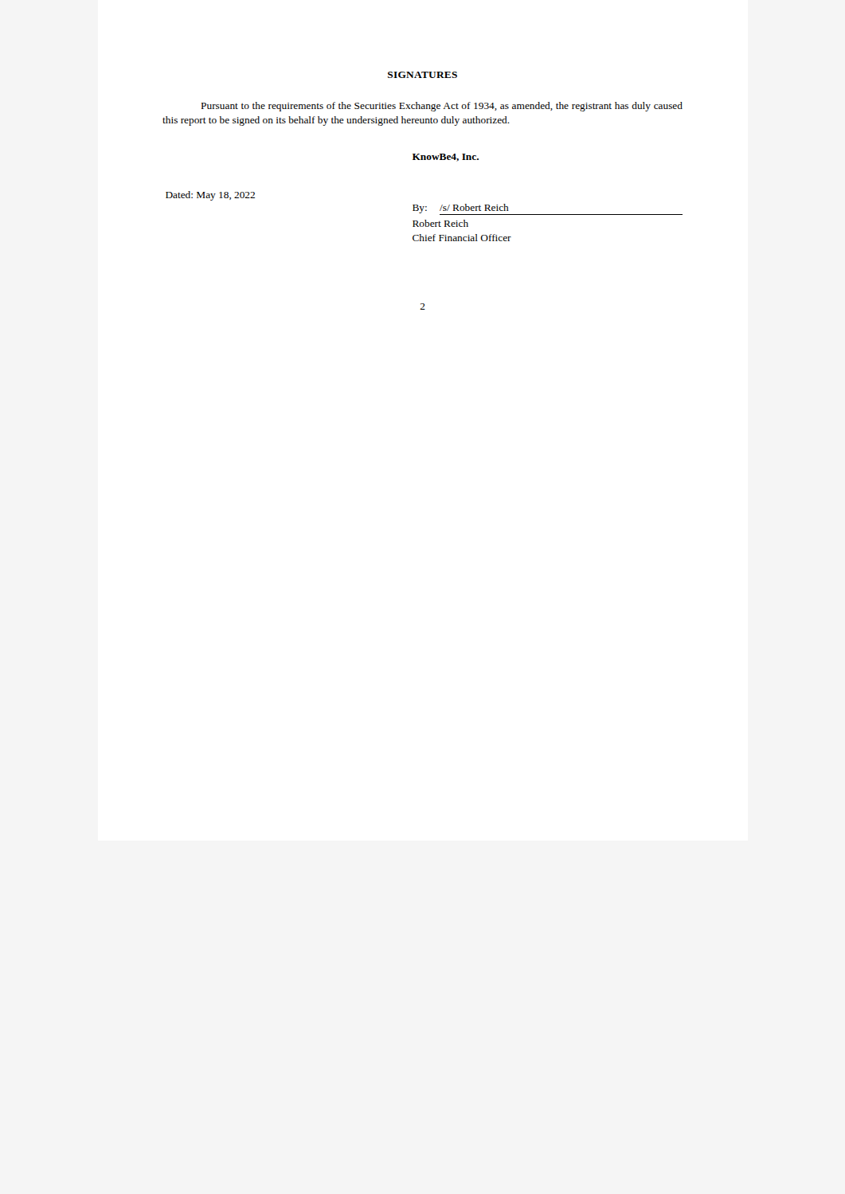SIGNATURES
Pursuant to the requirements of the Securities Exchange Act of 1934, as amended, the registrant has duly caused this report to be signed on its behalf by the undersigned hereunto duly authorized.
| | KnowBe4, Inc. |
| Dated: May 18, 2022 | |
| | / By: / /s/ Robert Reich / Robert Reich Chief Financial Officer |
2